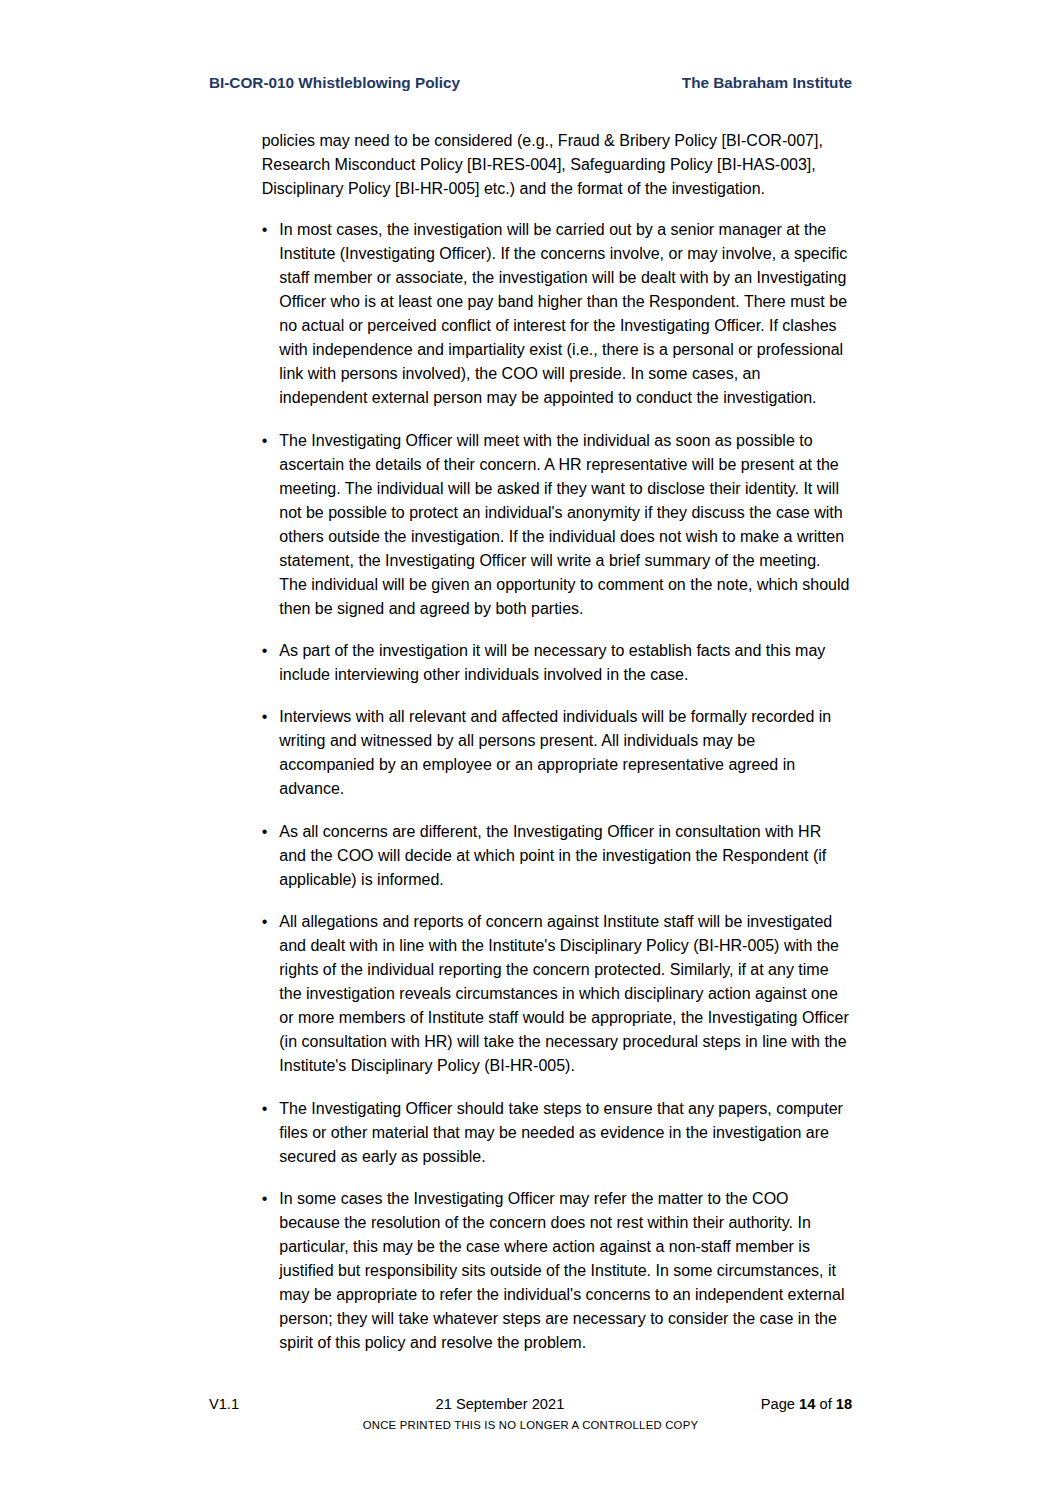BI-COR-010 Whistleblowing Policy The Babraham Institute
policies may need to be considered (e.g., Fraud & Bribery Policy [BI-COR-007], Research Misconduct Policy [BI-RES-004], Safeguarding Policy [BI-HAS-003], Disciplinary Policy [BI-HR-005] etc.) and the format of the investigation.
In most cases, the investigation will be carried out by a senior manager at the Institute (Investigating Officer). If the concerns involve, or may involve, a specific staff member or associate, the investigation will be dealt with by an Investigating Officer who is at least one pay band higher than the Respondent. There must be no actual or perceived conflict of interest for the Investigating Officer. If clashes with independence and impartiality exist (i.e., there is a personal or professional link with persons involved), the COO will preside. In some cases, an independent external person may be appointed to conduct the investigation.
The Investigating Officer will meet with the individual as soon as possible to ascertain the details of their concern. A HR representative will be present at the meeting. The individual will be asked if they want to disclose their identity. It will not be possible to protect an individual's anonymity if they discuss the case with others outside the investigation. If the individual does not wish to make a written statement, the Investigating Officer will write a brief summary of the meeting. The individual will be given an opportunity to comment on the note, which should then be signed and agreed by both parties.
As part of the investigation it will be necessary to establish facts and this may include interviewing other individuals involved in the case.
Interviews with all relevant and affected individuals will be formally recorded in writing and witnessed by all persons present. All individuals may be accompanied by an employee or an appropriate representative agreed in advance.
As all concerns are different, the Investigating Officer in consultation with HR and the COO will decide at which point in the investigation the Respondent (if applicable) is informed.
All allegations and reports of concern against Institute staff will be investigated and dealt with in line with the Institute's Disciplinary Policy (BI-HR-005) with the rights of the individual reporting the concern protected. Similarly, if at any time the investigation reveals circumstances in which disciplinary action against one or more members of Institute staff would be appropriate, the Investigating Officer (in consultation with HR) will take the necessary procedural steps in line with the Institute's Disciplinary Policy (BI-HR-005).
The Investigating Officer should take steps to ensure that any papers, computer files or other material that may be needed as evidence in the investigation are secured as early as possible.
In some cases the Investigating Officer may refer the matter to the COO because the resolution of the concern does not rest within their authority. In particular, this may be the case where action against a non-staff member is justified but responsibility sits outside of the Institute. In some circumstances, it may be appropriate to refer the individual's concerns to an independent external person; they will take whatever steps are necessary to consider the case in the spirit of this policy and resolve the problem.
V1.1 21 September 2021 Page 14 of 18
ONCE PRINTED THIS IS NO LONGER A CONTROLLED COPY